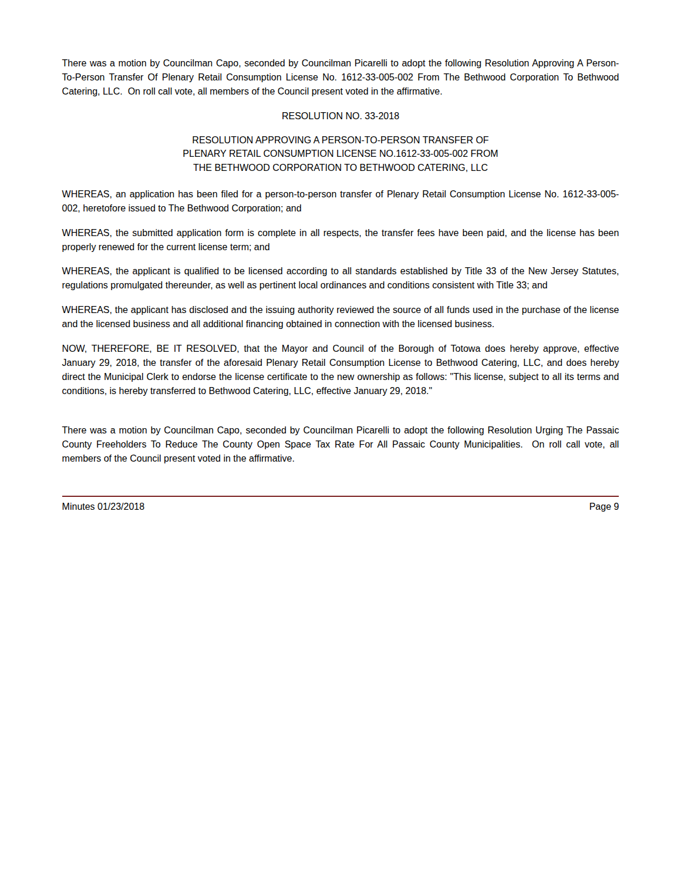There was a motion by Councilman Capo, seconded by Councilman Picarelli to adopt the following Resolution Approving A Person-To-Person Transfer Of Plenary Retail Consumption License No. 1612-33-005-002 From The Bethwood Corporation To Bethwood Catering, LLC. On roll call vote, all members of the Council present voted in the affirmative.
RESOLUTION NO. 33-2018
RESOLUTION APPROVING A PERSON-TO-PERSON TRANSFER OF
PLENARY RETAIL CONSUMPTION LICENSE NO.1612-33-005-002 FROM
THE BETHWOOD CORPORATION TO BETHWOOD CATERING, LLC
WHEREAS, an application has been filed for a person-to-person transfer of Plenary Retail Consumption License No. 1612-33-005-002, heretofore issued to The Bethwood Corporation; and
WHEREAS, the submitted application form is complete in all respects, the transfer fees have been paid, and the license has been properly renewed for the current license term; and
WHEREAS, the applicant is qualified to be licensed according to all standards established by Title 33 of the New Jersey Statutes, regulations promulgated thereunder, as well as pertinent local ordinances and conditions consistent with Title 33; and
WHEREAS, the applicant has disclosed and the issuing authority reviewed the source of all funds used in the purchase of the license and the licensed business and all additional financing obtained in connection with the licensed business.
NOW, THEREFORE, BE IT RESOLVED, that the Mayor and Council of the Borough of Totowa does hereby approve, effective January 29, 2018, the transfer of the aforesaid Plenary Retail Consumption License to Bethwood Catering, LLC, and does hereby direct the Municipal Clerk to endorse the license certificate to the new ownership as follows: "This license, subject to all its terms and conditions, is hereby transferred to Bethwood Catering, LLC, effective January 29, 2018."
There was a motion by Councilman Capo, seconded by Councilman Picarelli to adopt the following Resolution Urging The Passaic County Freeholders To Reduce The County Open Space Tax Rate For All Passaic County Municipalities. On roll call vote, all members of the Council present voted in the affirmative.
Minutes 01/23/2018 Page 9